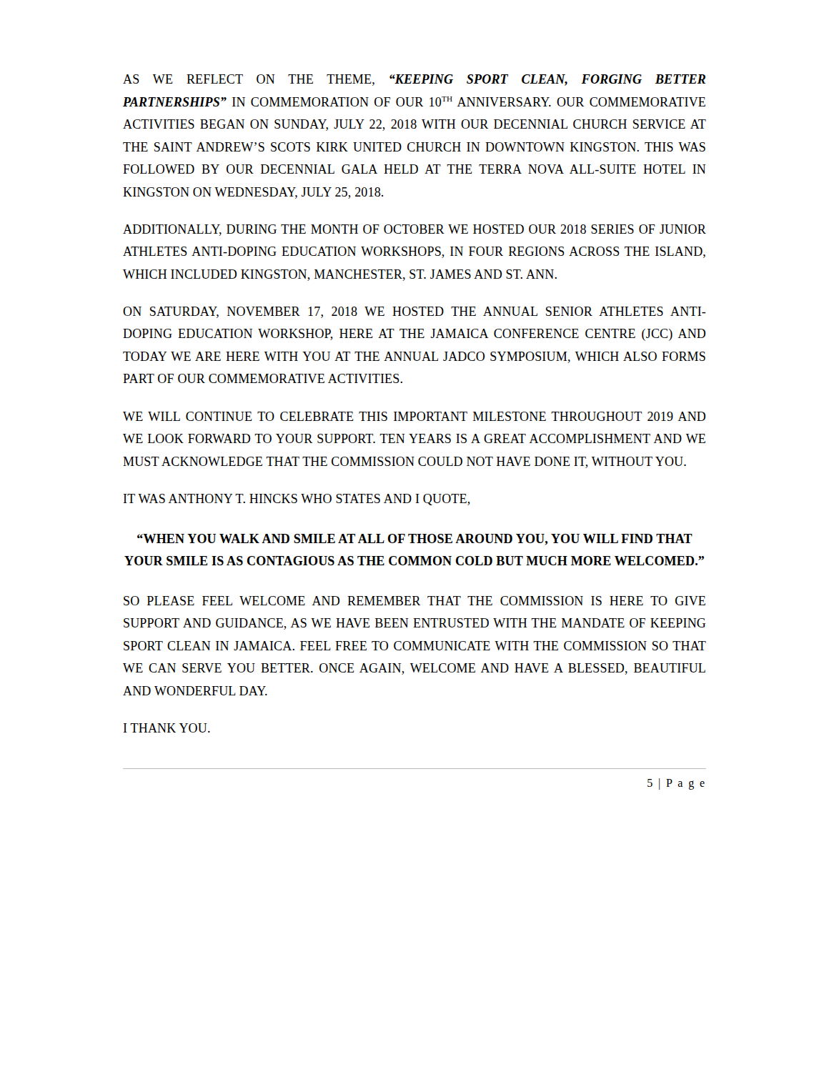As we reflect on the theme, “Keeping Sport Clean, Forging Better Partnerships” in commemoration of our 10th anniversary. Our commemorative activities began on Sunday, July 22, 2018 with our decennial church service at the Saint Andrew’s Scots Kirk United Church in downtown Kingston. This was followed by our decennial gala held at the Terra Nova All-Suite Hotel in Kingston on Wednesday, July 25, 2018.
Additionally, during the month of October we hosted our 2018 series of junior athletes anti-doping education workshops, in four regions across the island, which included Kingston, Manchester, St. James and St. Ann.
On Saturday, November 17, 2018 we hosted the annual senior athletes anti-doping education workshop, here at the Jamaica Conference Centre (JCC) and today we are here with you at the annual JADCO symposium, which also forms part of our commemorative activities.
We will continue to celebrate this important milestone throughout 2019 and we look forward to your support. Ten years is a great accomplishment and we must acknowledge that the Commission could not have done it, without you.
It was Anthony T. Hincks who states and I quote,
“When you walk and smile at all of those around you, you will find that your smile is as contagious as the common cold but much more welcomed.”
So please feel welcome and remember that the Commission is here to give support and guidance, as we have been entrusted with the mandate of keeping sport clean in Jamaica. Feel free to communicate with the Commission so that we can serve you better. Once again, welcome and have a blessed, beautiful and wonderful day.
I thank you.
5 | P a g e